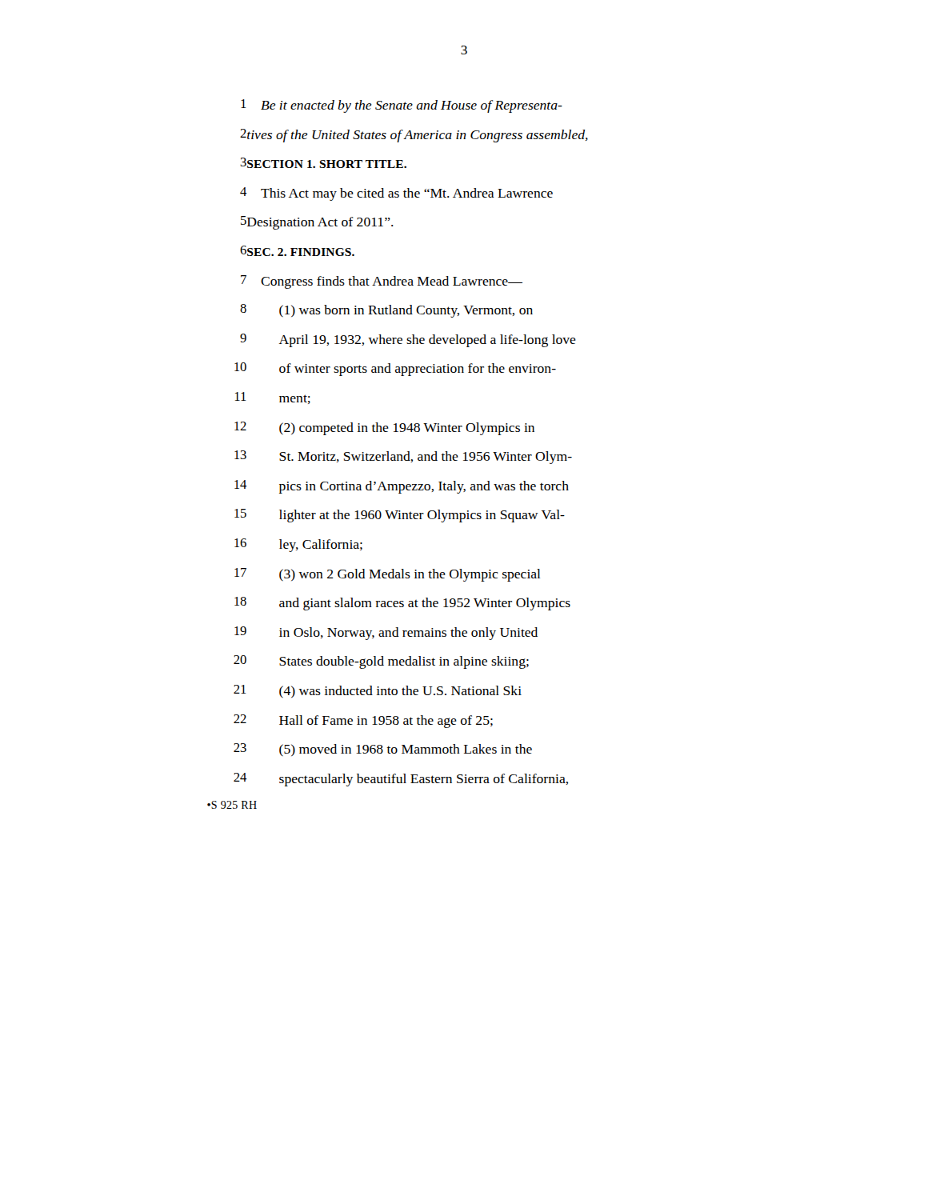3
| 1 | Be it enacted by the Senate and House of Representa- |
| 2 | tives of the United States of America in Congress assembled, |
| 3 | SECTION 1. SHORT TITLE. |
| 4 | This Act may be cited as the “Mt. Andrea Lawrence |
| 5 | Designation Act of 2011”. |
| 6 | SEC. 2. FINDINGS. |
| 7 | Congress finds that Andrea Mead Lawrence— |
| 8 | (1) was born in Rutland County, Vermont, on |
| 9 | April 19, 1932, where she developed a life-long love |
| 10 | of winter sports and appreciation for the environ- |
| 11 | ment; |
| 12 | (2) competed in the 1948 Winter Olympics in |
| 13 | St. Moritz, Switzerland, and the 1956 Winter Olym- |
| 14 | pics in Cortina d’Ampezzo, Italy, and was the torch |
| 15 | lighter at the 1960 Winter Olympics in Squaw Val- |
| 16 | ley, California; |
| 17 | (3) won 2 Gold Medals in the Olympic special |
| 18 | and giant slalom races at the 1952 Winter Olympics |
| 19 | in Oslo, Norway, and remains the only United |
| 20 | States double-gold medalist in alpine skiing; |
| 21 | (4) was inducted into the U.S. National Ski |
| 22 | Hall of Fame in 1958 at the age of 25; |
| 23 | (5) moved in 1968 to Mammoth Lakes in the |
| 24 | spectacularly beautiful Eastern Sierra of California, |
•S 925 RH